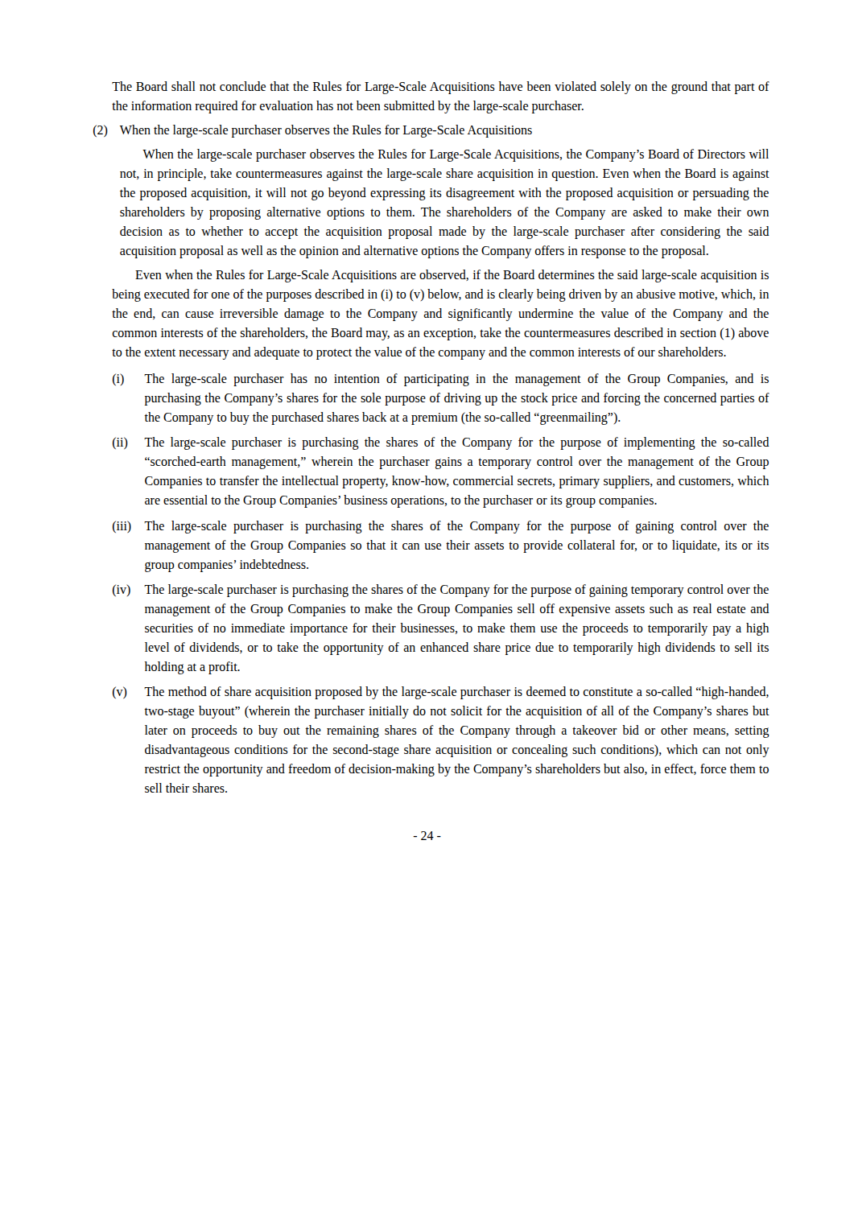The Board shall not conclude that the Rules for Large-Scale Acquisitions have been violated solely on the ground that part of the information required for evaluation has not been submitted by the large-scale purchaser.
(2)
When the large-scale purchaser observes the Rules for Large-Scale Acquisitions
When the large-scale purchaser observes the Rules for Large-Scale Acquisitions, the Company’s Board of Directors will not, in principle, take countermeasures against the large-scale share acquisition in question. Even when the Board is against the proposed acquisition, it will not go beyond expressing its disagreement with the proposed acquisition or persuading the shareholders by proposing alternative options to them. The shareholders of the Company are asked to make their own decision as to whether to accept the acquisition proposal made by the large-scale purchaser after considering the said acquisition proposal as well as the opinion and alternative options the Company offers in response to the proposal.
Even when the Rules for Large-Scale Acquisitions are observed, if the Board determines the said large-scale acquisition is being executed for one of the purposes described in (i) to (v) below, and is clearly being driven by an abusive motive, which, in the end, can cause irreversible damage to the Company and significantly undermine the value of the Company and the common interests of the shareholders, the Board may, as an exception, take the countermeasures described in section (1) above to the extent necessary and adequate to protect the value of the company and the common interests of our shareholders.
(i)
The large-scale purchaser has no intention of participating in the management of the Group Companies, and is purchasing the Company’s shares for the sole purpose of driving up the stock price and forcing the concerned parties of the Company to buy the purchased shares back at a premium (the so-called “greenmailing”).
(ii)
The large-scale purchaser is purchasing the shares of the Company for the purpose of implementing the so-called “scorched-earth management,” wherein the purchaser gains a temporary control over the management of the Group Companies to transfer the intellectual property, know-how, commercial secrets, primary suppliers, and customers, which are essential to the Group Companies’ business operations, to the purchaser or its group companies.
(iii)
The large-scale purchaser is purchasing the shares of the Company for the purpose of gaining control over the management of the Group Companies so that it can use their assets to provide collateral for, or to liquidate, its or its group companies’ indebtedness.
(iv)
The large-scale purchaser is purchasing the shares of the Company for the purpose of gaining temporary control over the management of the Group Companies to make the Group Companies sell off expensive assets such as real estate and securities of no immediate importance for their businesses, to make them use the proceeds to temporarily pay a high level of dividends, or to take the opportunity of an enhanced share price due to temporarily high dividends to sell its holding at a profit.
(v)
The method of share acquisition proposed by the large-scale purchaser is deemed to constitute a so-called “high-handed, two-stage buyout” (wherein the purchaser initially do not solicit for the acquisition of all of the Company’s shares but later on proceeds to buy out the remaining shares of the Company through a takeover bid or other means, setting disadvantageous conditions for the second-stage share acquisition or concealing such conditions), which can not only restrict the opportunity and freedom of decision-making by the Company’s shareholders but also, in effect, force them to sell their shares.
- 24 -